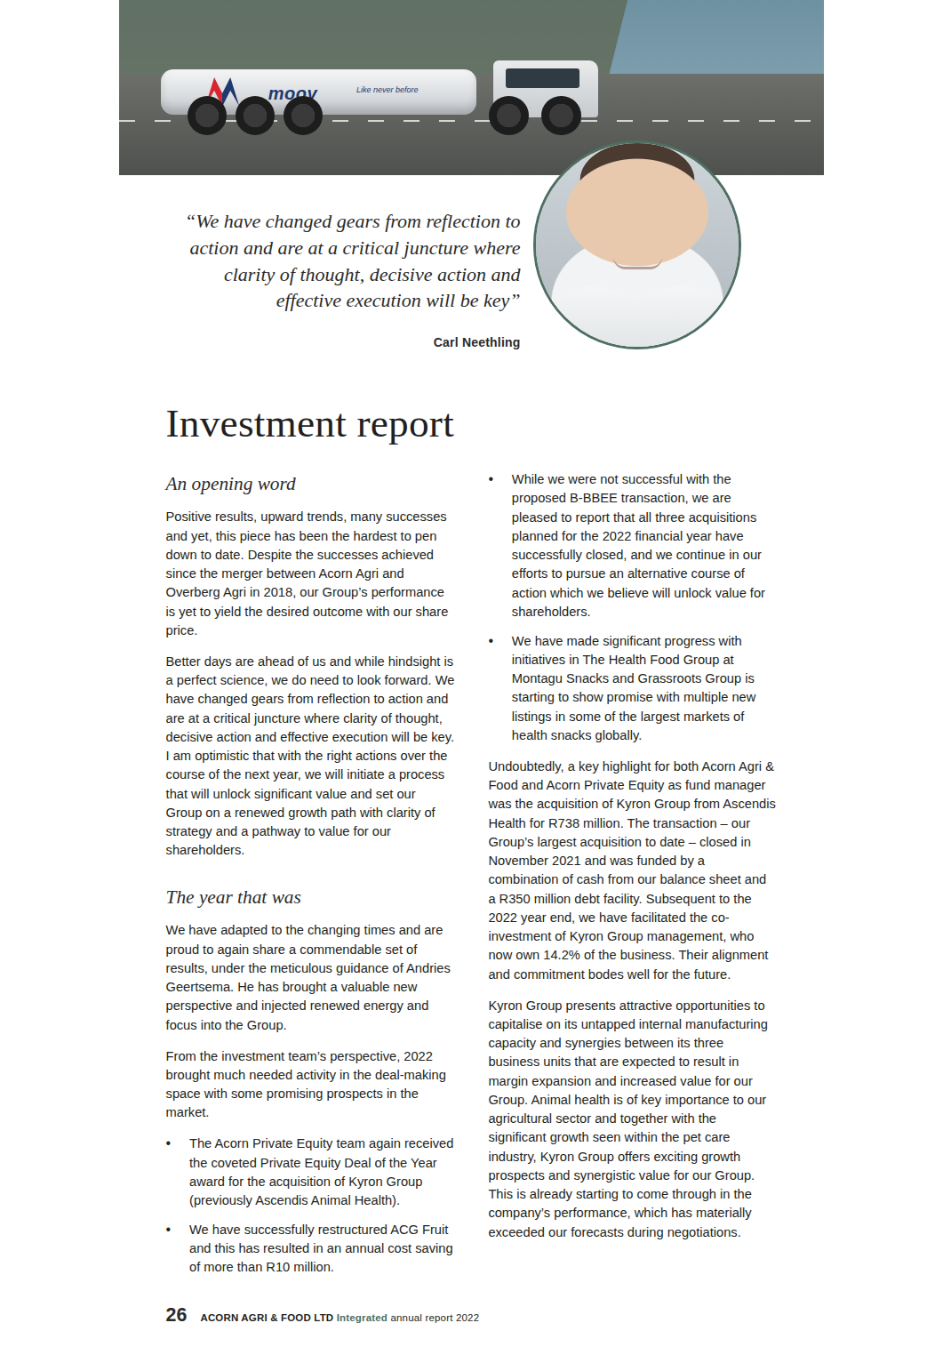moov
Like never before
“We have changed gears from reflection to action and are at a critical juncture where clarity of thought, decisive action and effective execution will be key” Carl Neethling
Investment report
An opening word
Positive results, upward trends, many successes and yet, this piece has been the hardest to pen down to date. Despite the successes achieved since the merger between Acorn Agri and Overberg Agri in 2018, our Group’s performance is yet to yield the desired outcome with our share price.
Better days are ahead of us and while hindsight is a perfect science, we do need to look forward. We have changed gears from reflection to action and are at a critical juncture where clarity of thought, decisive action and effective execution will be key. I am optimistic that with the right actions over the course of the next year, we will initiate a process that will unlock significant value and set our Group on a renewed growth path with clarity of strategy and a pathway to value for our shareholders.
The year that was
We have adapted to the changing times and are proud to again share a commendable set of results, under the meticulous guidance of Andries Geertsema. He has brought a valuable new perspective and injected renewed energy and focus into the Group.
From the investment team’s perspective, 2022 brought much needed activity in the deal-making space with some promising prospects in the market.
The Acorn Private Equity team again received the coveted Private Equity Deal of the Year award for the acquisition of Kyron Group (previously Ascendis Animal Health).
We have successfully restructured ACG Fruit and this has resulted in an annual cost saving of more than R10 million.
While we were not successful with the proposed B-BBEE transaction, we are pleased to report that all three acquisitions planned for the 2022 financial year have successfully closed, and we continue in our efforts to pursue an alternative course of action which we believe will unlock value for shareholders.
We have made significant progress with initiatives in The Health Food Group at Montagu Snacks and Grassroots Group is starting to show promise with multiple new listings in some of the largest markets of health snacks globally.
Undoubtedly, a key highlight for both Acorn Agri & Food and Acorn Private Equity as fund manager was the acquisition of Kyron Group from Ascendis Health for R738 million. The transaction – our Group’s largest acquisition to date – closed in November 2021 and was funded by a combination of cash from our balance sheet and a R350 million debt facility. Subsequent to the 2022 year end, we have facilitated the co-investment of Kyron Group management, who now own 14.2% of the business. Their alignment and commitment bodes well for the future.
Kyron Group presents attractive opportunities to capitalise on its untapped internal manufacturing capacity and synergies between its three business units that are expected to result in margin expansion and increased value for our Group. Animal health is of key importance to our agricultural sector and together with the significant growth seen within the pet care industry, Kyron Group offers exciting growth prospects and synergistic value for our Group. This is already starting to come through in the company’s performance, which has materially exceeded our forecasts during negotiations.
26 ACORN AGRI & FOOD LTD Integrated annual report 2022